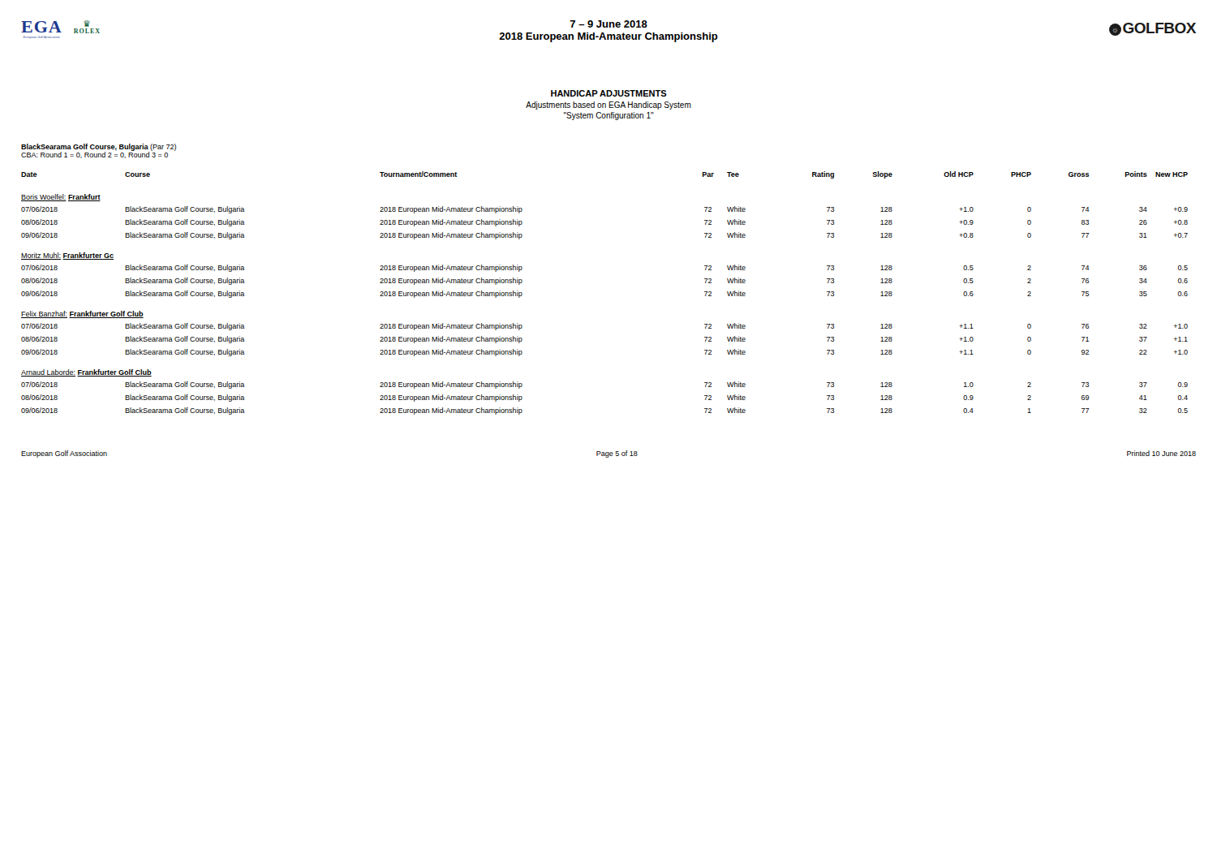EGA
European Golf Association
♛
ROLEX
☼GOLFBOX
7 – 9 June 2018
2018 European Mid-Amateur Championship
HANDICAP ADJUSTMENTS
Adjustments based on EGA Handicap System
"System Configuration 1"
BlackSearama Golf Course, Bulgaria (Par 72)
CBA: Round 1 = 0, Round 2 = 0, Round 3 = 0
| Date | Course | Tournament/Comment | Par | Tee | Rating | Slope | Old HCP | PHCP | Gross | Points | New HCP |
| --- | --- | --- | --- | --- | --- | --- | --- | --- | --- | --- | --- |
| Boris Woelfel: Frankfurt |
| 07/06/2018 | BlackSearama Golf Course, Bulgaria | 2018 European Mid-Amateur Championship | 72 | White | 73 | 128 | +1.0 | 0 | 74 | 34 | +0.9 |
| 08/06/2018 | BlackSearama Golf Course, Bulgaria | 2018 European Mid-Amateur Championship | 72 | White | 73 | 128 | +0.9 | 0 | 83 | 26 | +0.8 |
| 09/06/2018 | BlackSearama Golf Course, Bulgaria | 2018 European Mid-Amateur Championship | 72 | White | 73 | 128 | +0.8 | 0 | 77 | 31 | +0.7 |
| Moritz Muhl: Frankfurter Gc |
| 07/06/2018 | BlackSearama Golf Course, Bulgaria | 2018 European Mid-Amateur Championship | 72 | White | 73 | 128 | 0.5 | 2 | 74 | 36 | 0.5 |
| 08/06/2018 | BlackSearama Golf Course, Bulgaria | 2018 European Mid-Amateur Championship | 72 | White | 73 | 128 | 0.5 | 2 | 76 | 34 | 0.6 |
| 09/06/2018 | BlackSearama Golf Course, Bulgaria | 2018 European Mid-Amateur Championship | 72 | White | 73 | 128 | 0.6 | 2 | 75 | 35 | 0.6 |
| Felix Banzhaf: Frankfurter Golf Club |
| 07/06/2018 | BlackSearama Golf Course, Bulgaria | 2018 European Mid-Amateur Championship | 72 | White | 73 | 128 | +1.1 | 0 | 76 | 32 | +1.0 |
| 08/06/2018 | BlackSearama Golf Course, Bulgaria | 2018 European Mid-Amateur Championship | 72 | White | 73 | 128 | +1.0 | 0 | 71 | 37 | +1.1 |
| 09/06/2018 | BlackSearama Golf Course, Bulgaria | 2018 European Mid-Amateur Championship | 72 | White | 73 | 128 | +1.1 | 0 | 92 | 22 | +1.0 |
| Arnaud Laborde: Frankfurter Golf Club |
| 07/06/2018 | BlackSearama Golf Course, Bulgaria | 2018 European Mid-Amateur Championship | 72 | White | 73 | 128 | 1.0 | 2 | 73 | 37 | 0.9 |
| 08/06/2018 | BlackSearama Golf Course, Bulgaria | 2018 European Mid-Amateur Championship | 72 | White | 73 | 128 | 0.9 | 2 | 69 | 41 | 0.4 |
| 09/06/2018 | BlackSearama Golf Course, Bulgaria | 2018 European Mid-Amateur Championship | 72 | White | 73 | 128 | 0.4 | 1 | 77 | 32 | 0.5 |
European Golf Association
Page 5 of 18
Printed 10 June 2018